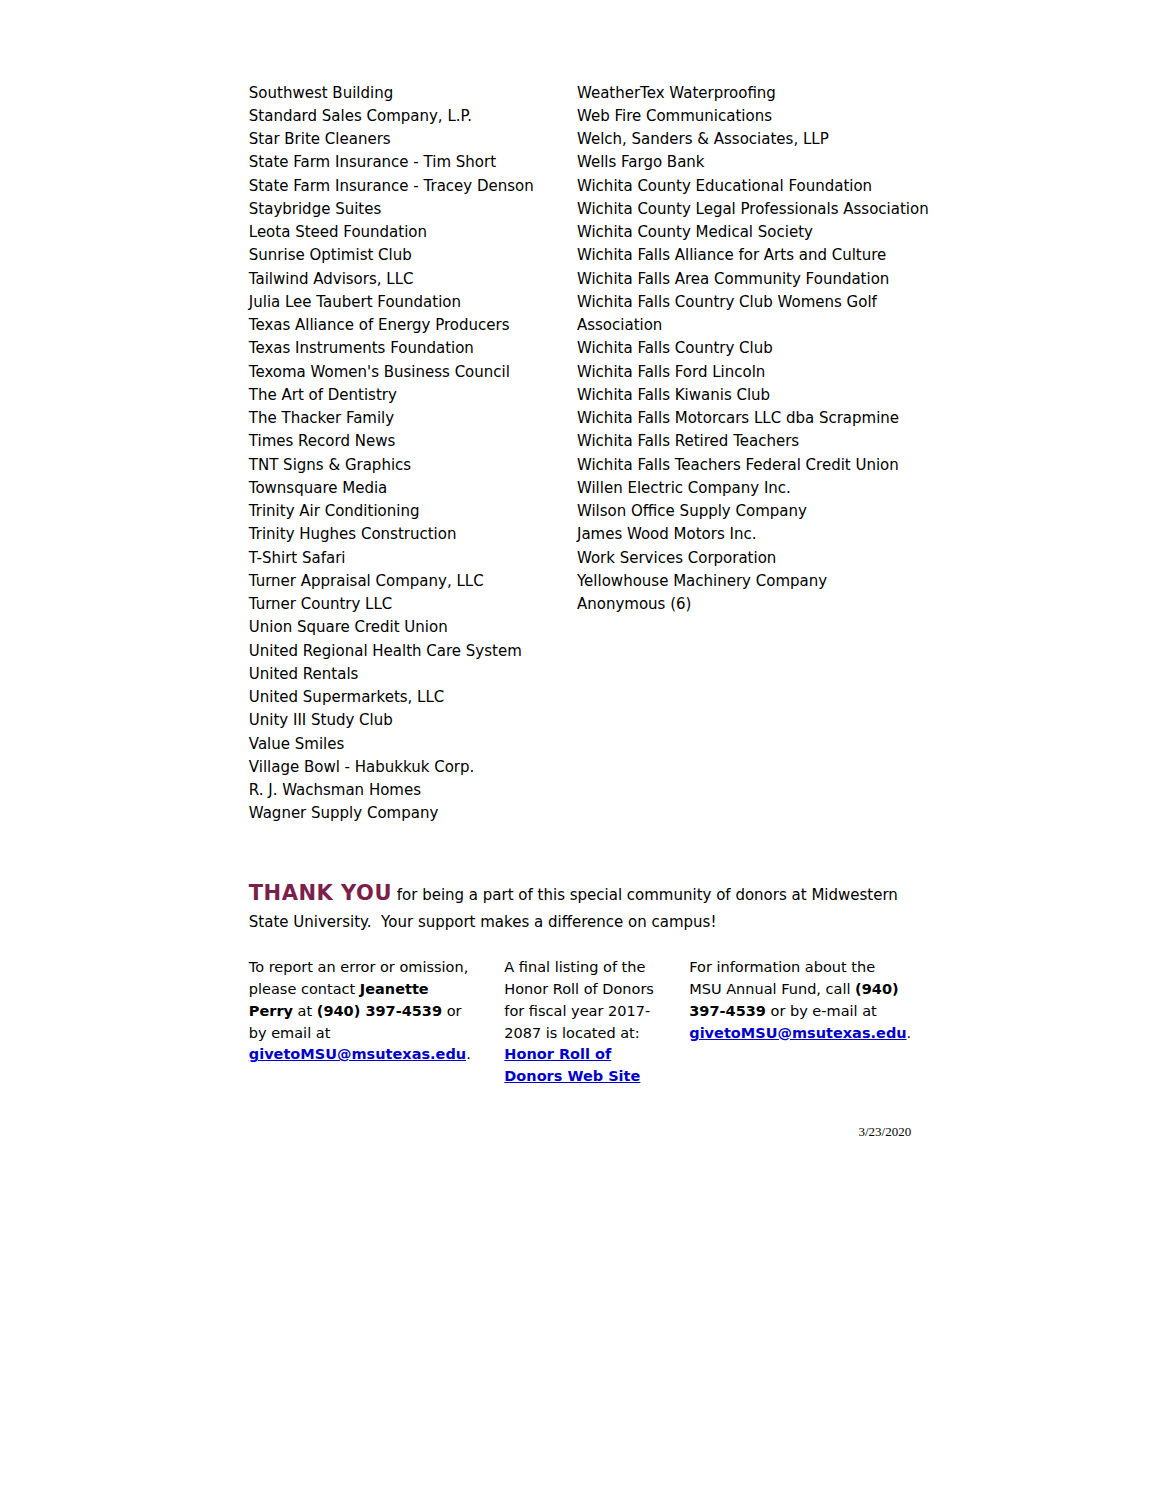Southwest Building
Standard Sales Company, L.P.
Star Brite Cleaners
State Farm Insurance - Tim Short
State Farm Insurance - Tracey Denson
Staybridge Suites
Leota Steed Foundation
Sunrise Optimist Club
Tailwind Advisors, LLC
Julia Lee Taubert Foundation
Texas Alliance of Energy Producers
Texas Instruments Foundation
Texoma Women's Business Council
The Art of Dentistry
The Thacker Family
Times Record News
TNT Signs & Graphics
Townsquare Media
Trinity Air Conditioning
Trinity Hughes Construction
T-Shirt Safari
Turner Appraisal Company, LLC
Turner Country LLC
Union Square Credit Union
United Regional Health Care System
United Rentals
United Supermarkets, LLC
Unity III Study Club
Value Smiles
Village Bowl - Habukkuk Corp.
R. J. Wachsman Homes
Wagner Supply Company
WeatherTex Waterproofing
Web Fire Communications
Welch, Sanders & Associates, LLP
Wells Fargo Bank
Wichita County Educational Foundation
Wichita County Legal Professionals Association
Wichita County Medical Society
Wichita Falls Alliance for Arts and Culture
Wichita Falls Area Community Foundation
Wichita Falls Country Club Womens Golf
Association
Wichita Falls Country Club
Wichita Falls Ford Lincoln
Wichita Falls Kiwanis Club
Wichita Falls Motorcars LLC dba Scrapmine
Wichita Falls Retired Teachers
Wichita Falls Teachers Federal Credit Union
Willen Electric Company Inc.
Wilson Office Supply Company
James Wood Motors Inc.
Work Services Corporation
Yellowhouse Machinery Company
Anonymous (6)
THANK YOU for being a part of this special community of donors at Midwestern State University. Your support makes a difference on campus!
To report an error or omission, please contact Jeanette Perry at (940) 397-4539 or by email at givetoMSU@msutexas.edu.
A final listing of the Honor Roll of Donors for fiscal year 2017-2087 is located at: Honor Roll of Donors Web Site
For information about the MSU Annual Fund, call (940) 397-4539 or by e-mail at givetoMSU@msutexas.edu.
3/23/2020